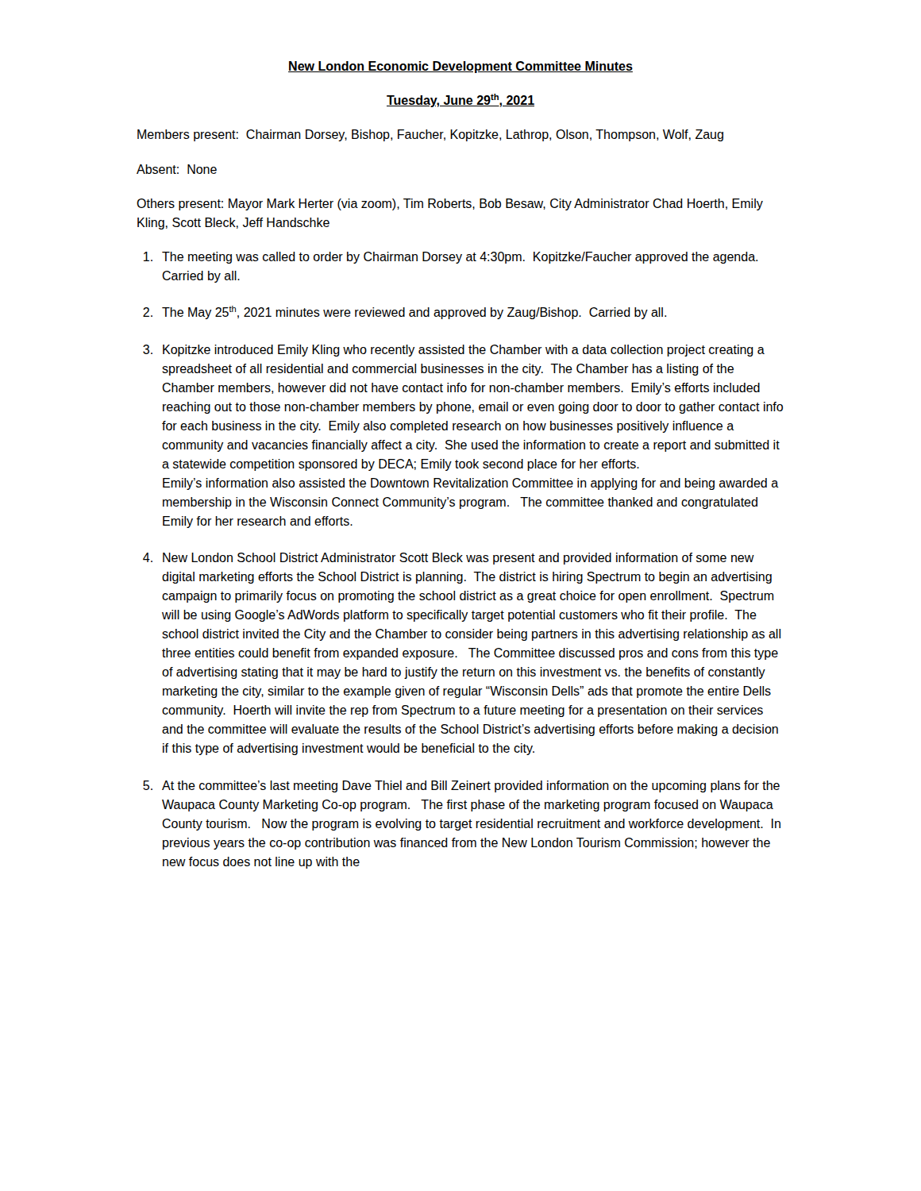New London Economic Development Committee Minutes Tuesday, June 29th, 2021
Members present: Chairman Dorsey, Bishop, Faucher, Kopitzke, Lathrop, Olson, Thompson, Wolf, Zaug
Absent: None
Others present: Mayor Mark Herter (via zoom), Tim Roberts, Bob Besaw, City Administrator Chad Hoerth, Emily Kling, Scott Bleck, Jeff Handschke
The meeting was called to order by Chairman Dorsey at 4:30pm. Kopitzke/Faucher approved the agenda. Carried by all.
The May 25th, 2021 minutes were reviewed and approved by Zaug/Bishop. Carried by all.
Kopitzke introduced Emily Kling who recently assisted the Chamber with a data collection project creating a spreadsheet of all residential and commercial businesses in the city. The Chamber has a listing of the Chamber members, however did not have contact info for non-chamber members. Emily’s efforts included reaching out to those non-chamber members by phone, email or even going door to door to gather contact info for each business in the city. Emily also completed research on how businesses positively influence a community and vacancies financially affect a city. She used the information to create a report and submitted it a statewide competition sponsored by DECA; Emily took second place for her efforts.
Emily’s information also assisted the Downtown Revitalization Committee in applying for and being awarded a membership in the Wisconsin Connect Community’s program. The committee thanked and congratulated Emily for her research and efforts.
New London School District Administrator Scott Bleck was present and provided information of some new digital marketing efforts the School District is planning. The district is hiring Spectrum to begin an advertising campaign to primarily focus on promoting the school district as a great choice for open enrollment. Spectrum will be using Google’s AdWords platform to specifically target potential customers who fit their profile. The school district invited the City and the Chamber to consider being partners in this advertising relationship as all three entities could benefit from expanded exposure. The Committee discussed pros and cons from this type of advertising stating that it may be hard to justify the return on this investment vs. the benefits of constantly marketing the city, similar to the example given of regular “Wisconsin Dells” ads that promote the entire Dells community. Hoerth will invite the rep from Spectrum to a future meeting for a presentation on their services and the committee will evaluate the results of the School District’s advertising efforts before making a decision if this type of advertising investment would be beneficial to the city.
At the committee’s last meeting Dave Thiel and Bill Zeinert provided information on the upcoming plans for the Waupaca County Marketing Co-op program. The first phase of the marketing program focused on Waupaca County tourism. Now the program is evolving to target residential recruitment and workforce development. In previous years the co-op contribution was financed from the New London Tourism Commission; however the new focus does not line up with the